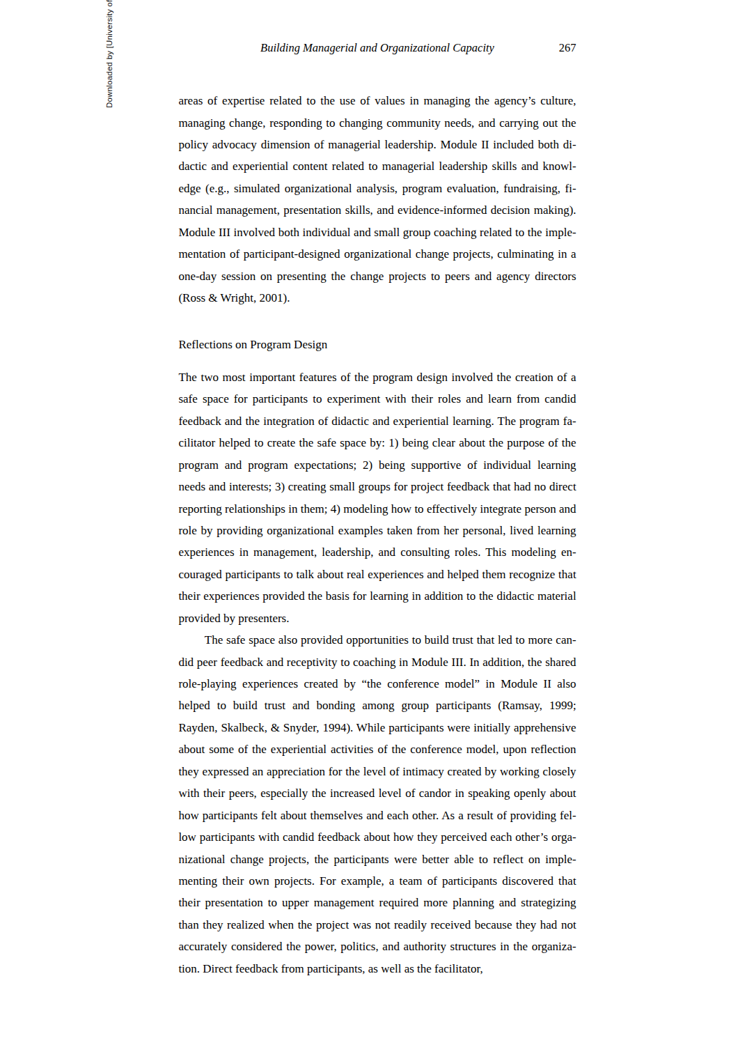Downloaded by [University of California, Berkeley] at 11:43 25 April 2016
Building Managerial and Organizational Capacity 267
areas of expertise related to the use of values in managing the agency’s culture, managing change, responding to changing community needs, and carrying out the policy advocacy dimension of managerial leadership. Module II included both didactic and experiential content related to managerial leadership skills and knowledge (e.g., simulated organizational analysis, program evaluation, fundraising, financial management, presentation skills, and evidence-informed decision making). Module III involved both individual and small group coaching related to the implementation of participant-designed organizational change projects, culminating in a one-day session on presenting the change projects to peers and agency directors (Ross & Wright, 2001).
Reflections on Program Design
The two most important features of the program design involved the creation of a safe space for participants to experiment with their roles and learn from candid feedback and the integration of didactic and experiential learning. The program facilitator helped to create the safe space by: 1) being clear about the purpose of the program and program expectations; 2) being supportive of individual learning needs and interests; 3) creating small groups for project feedback that had no direct reporting relationships in them; 4) modeling how to effectively integrate person and role by providing organizational examples taken from her personal, lived learning experiences in management, leadership, and consulting roles. This modeling encouraged participants to talk about real experiences and helped them recognize that their experiences provided the basis for learning in addition to the didactic material provided by presenters.
The safe space also provided opportunities to build trust that led to more candid peer feedback and receptivity to coaching in Module III. In addition, the shared role-playing experiences created by “the conference model” in Module II also helped to build trust and bonding among group participants (Ramsay, 1999; Rayden, Skalbeck, & Snyder, 1994). While participants were initially apprehensive about some of the experiential activities of the conference model, upon reflection they expressed an appreciation for the level of intimacy created by working closely with their peers, especially the increased level of candor in speaking openly about how participants felt about themselves and each other. As a result of providing fellow participants with candid feedback about how they perceived each other’s organizational change projects, the participants were better able to reflect on implementing their own projects. For example, a team of participants discovered that their presentation to upper management required more planning and strategizing than they realized when the project was not readily received because they had not accurately considered the power, politics, and authority structures in the organization. Direct feedback from participants, as well as the facilitator,